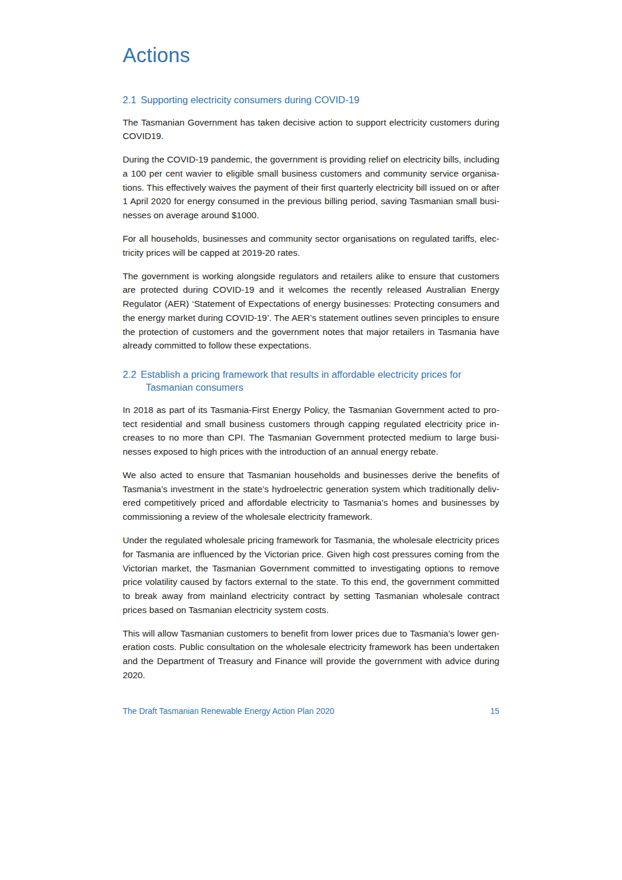Actions
2.1 Supporting electricity consumers during COVID-19
The Tasmanian Government has taken decisive action to support electricity customers during COVID19.
During the COVID-19 pandemic, the government is providing relief on electricity bills, including a 100 per cent wavier to eligible small business customers and community service organisations. This effectively waives the payment of their first quarterly electricity bill issued on or after 1 April 2020 for energy consumed in the previous billing period, saving Tasmanian small businesses on average around $1000.
For all households, businesses and community sector organisations on regulated tariffs, electricity prices will be capped at 2019-20 rates.
The government is working alongside regulators and retailers alike to ensure that customers are protected during COVID-19 and it welcomes the recently released Australian Energy Regulator (AER) ‘Statement of Expectations of energy businesses: Protecting consumers and the energy market during COVID-19’. The AER’s statement outlines seven principles to ensure the protection of customers and the government notes that major retailers in Tasmania have already committed to follow these expectations.
2.2 Establish a pricing framework that results in affordable electricity prices for Tasmanian consumers
In 2018 as part of its Tasmania-First Energy Policy, the Tasmanian Government acted to protect residential and small business customers through capping regulated electricity price increases to no more than CPI. The Tasmanian Government protected medium to large businesses exposed to high prices with the introduction of an annual energy rebate.
We also acted to ensure that Tasmanian households and businesses derive the benefits of Tasmania’s investment in the state’s hydroelectric generation system which traditionally delivered competitively priced and affordable electricity to Tasmania’s homes and businesses by commissioning a review of the wholesale electricity framework.
Under the regulated wholesale pricing framework for Tasmania, the wholesale electricity prices for Tasmania are influenced by the Victorian price. Given high cost pressures coming from the Victorian market, the Tasmanian Government committed to investigating options to remove price volatility caused by factors external to the state. To this end, the government committed to break away from mainland electricity contract by setting Tasmanian wholesale contract prices based on Tasmanian electricity system costs.
This will allow Tasmanian customers to benefit from lower prices due to Tasmania’s lower generation costs. Public consultation on the wholesale electricity framework has been undertaken and the Department of Treasury and Finance will provide the government with advice during 2020.
The Draft Tasmanian Renewable Energy Action Plan 2020 15